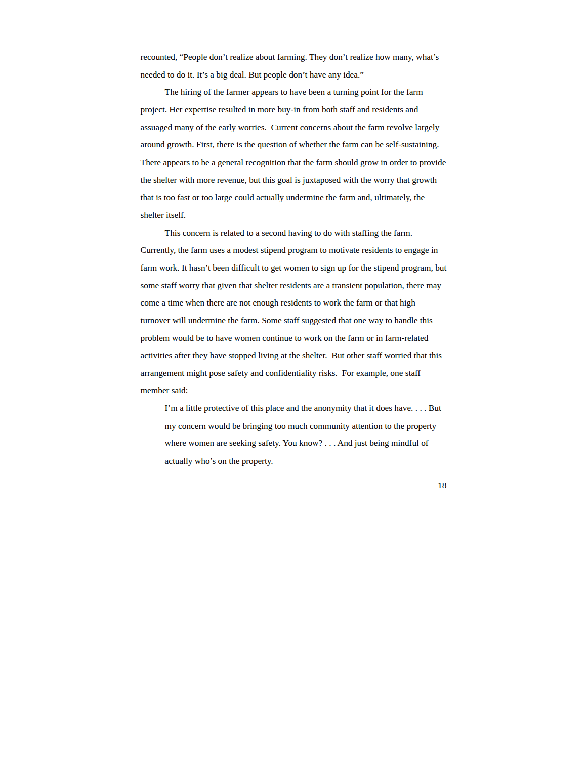recounted, “People don’t realize about farming. They don’t realize how many, what’s needed to do it. It’s a big deal. But people don’t have any idea.”
The hiring of the farmer appears to have been a turning point for the farm project. Her expertise resulted in more buy-in from both staff and residents and assuaged many of the early worries. Current concerns about the farm revolve largely around growth. First, there is the question of whether the farm can be self-sustaining. There appears to be a general recognition that the farm should grow in order to provide the shelter with more revenue, but this goal is juxtaposed with the worry that growth that is too fast or too large could actually undermine the farm and, ultimately, the shelter itself.
This concern is related to a second having to do with staffing the farm. Currently, the farm uses a modest stipend program to motivate residents to engage in farm work. It hasn’t been difficult to get women to sign up for the stipend program, but some staff worry that given that shelter residents are a transient population, there may come a time when there are not enough residents to work the farm or that high turnover will undermine the farm. Some staff suggested that one way to handle this problem would be to have women continue to work on the farm or in farm-related activities after they have stopped living at the shelter. But other staff worried that this arrangement might pose safety and confidentiality risks. For example, one staff member said:
I’m a little protective of this place and the anonymity that it does have. . . . But my concern would be bringing too much community attention to the property where women are seeking safety. You know? . . . And just being mindful of actually who’s on the property.
18